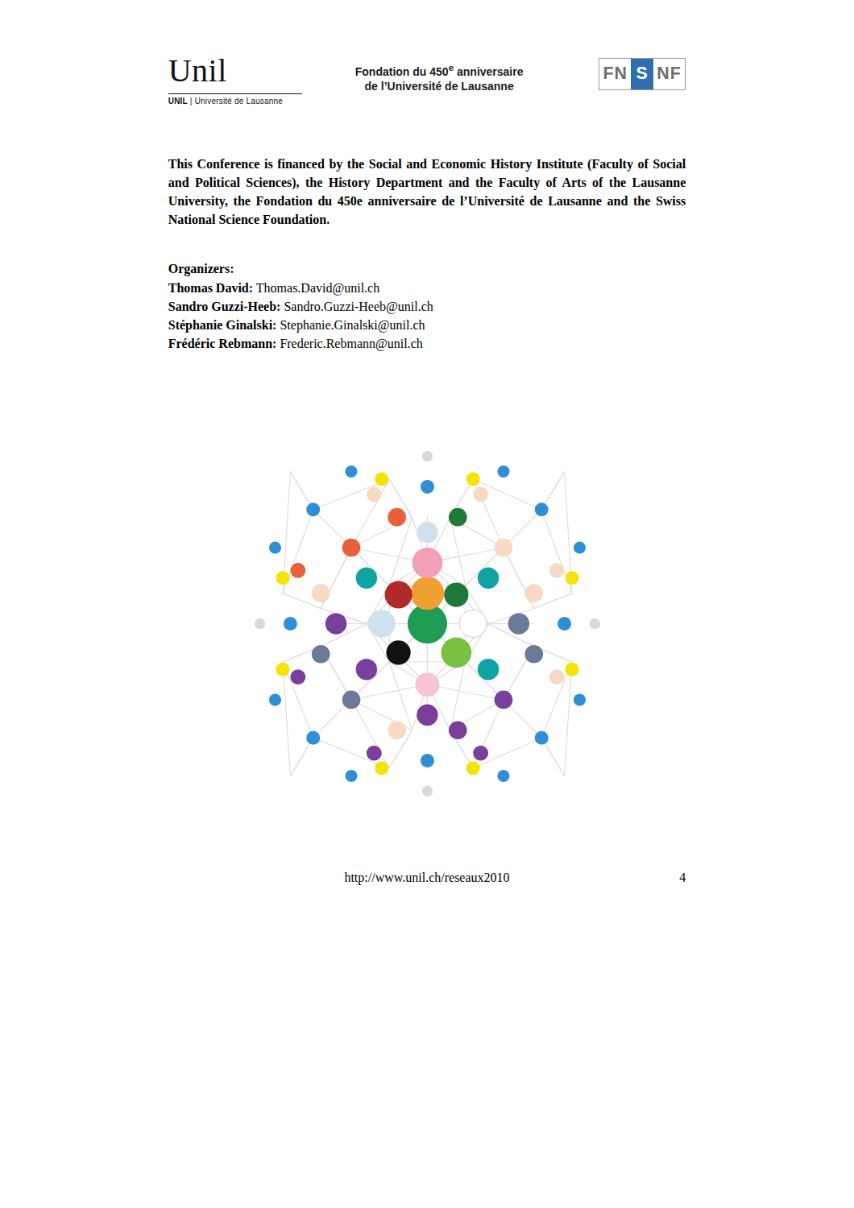Unil
UNIL | Université de Lausanne
Fondation du 450e anniversaire
de l’Université de Lausanne
FN SNF
This Conference is financed by the Social and Economic History Institute (Faculty of Social and Political Sciences), the History Department and the Faculty of Arts of the Lausanne University, the Fondation du 450e anniversaire de l’Université de Lausanne and the Swiss National Science Foundation.
Organizers:
Thomas David: Thomas.David@unil.ch
Sandro Guzzi-Heeb: Sandro.Guzzi-Heeb@unil.ch
Stéphanie Ginalski: Stephanie.Ginalski@unil.ch
Frédéric Rebmann: Frederic.Rebmann@unil.ch
http://www.unil.ch/reseaux2010
4